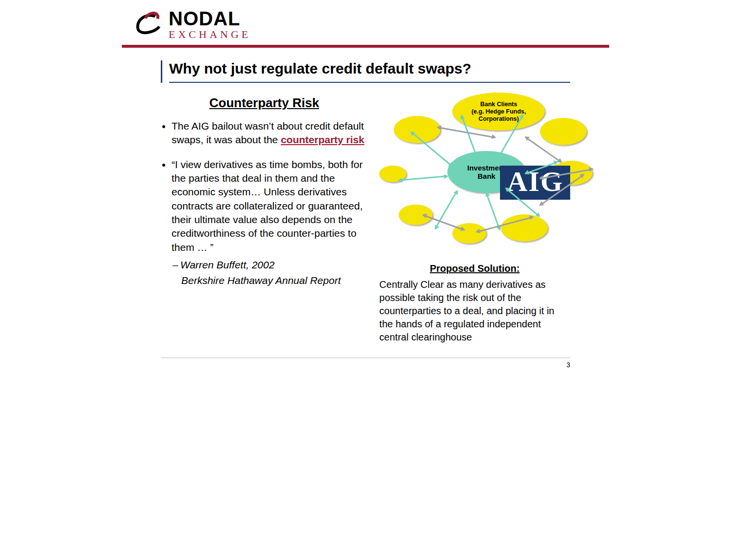NODAL
EXCHANGE
Why not just regulate credit default swaps?
Counterparty Risk
The AIG bailout wasn’t about credit default swaps, it was about the counterparty risk
“I view derivatives as time bombs, both for the parties that deal in them and the economic system… Unless derivatives contracts are collateralized or guaranteed, their ultimate value also depends on the creditworthiness of the counter-parties to them … ”
Warren Buffett, 2002
Berkshire Hathaway Annual Report
Bank Clients
(e.g. Hedge Funds,
Corporations)
Investment
Bank
AIG
Proposed Solution:
Centrally Clear as many derivatives as possible taking the risk out of the counterparties to a deal, and placing it in the hands of a regulated independent central clearinghouse
3